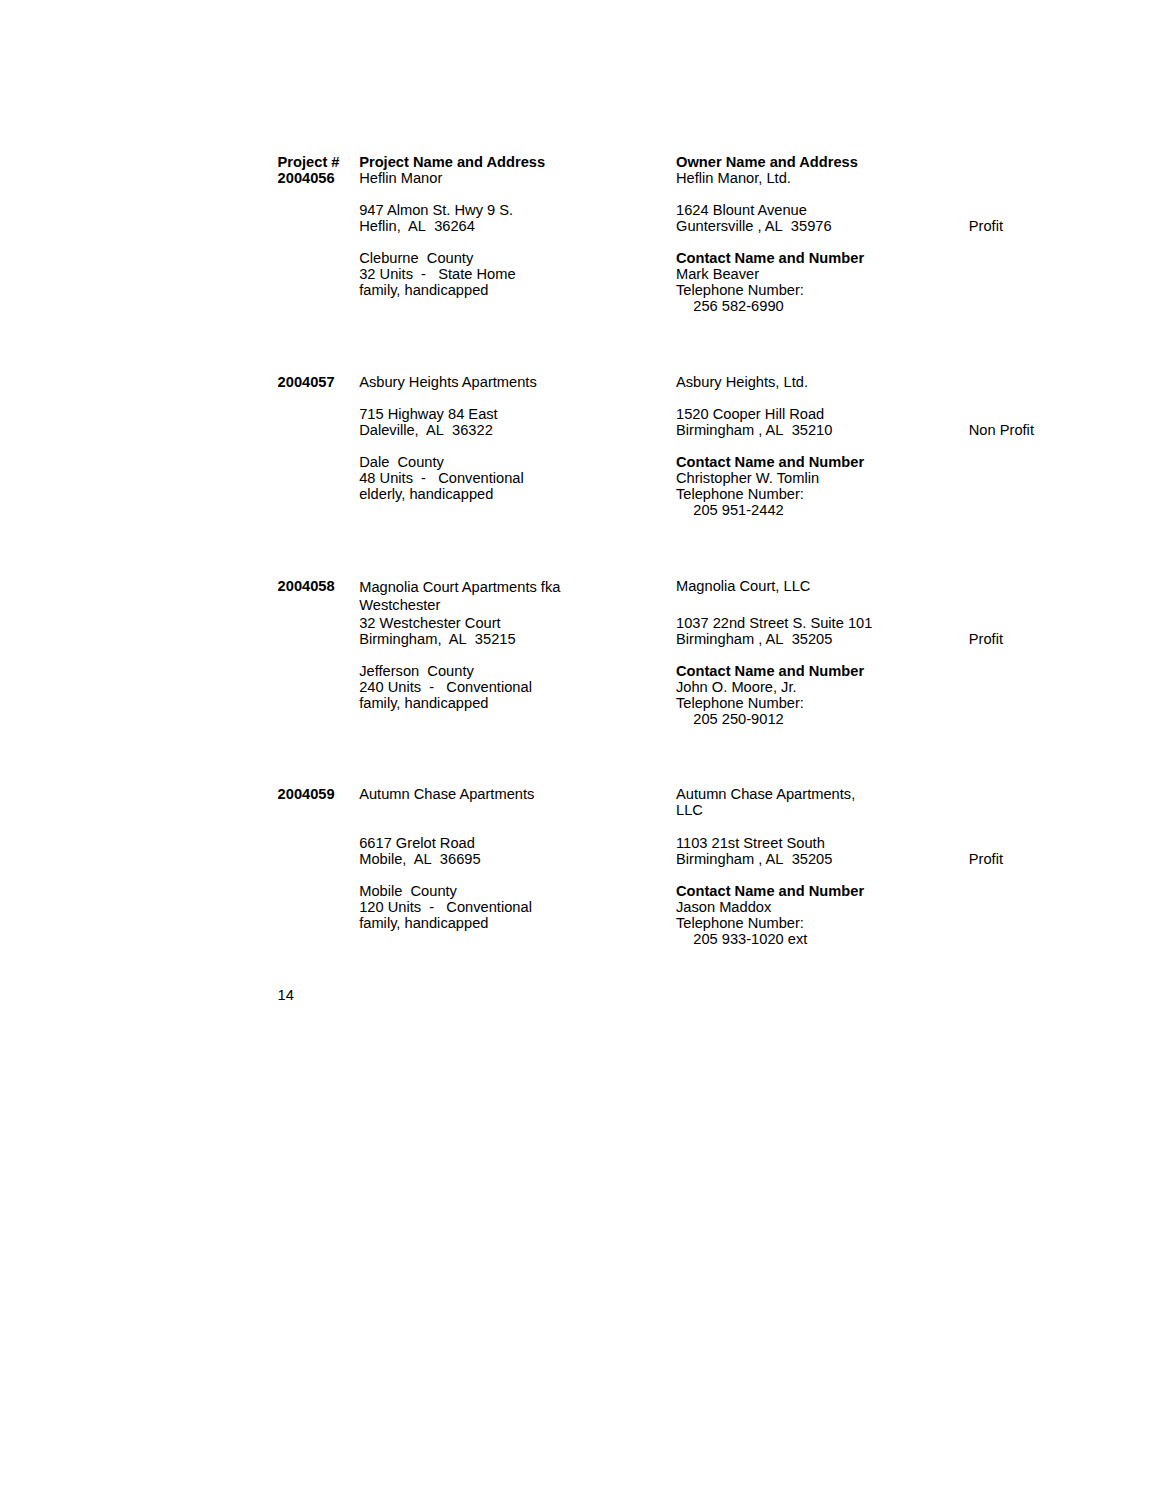| Project # | Project Name and Address | Owner Name and Address |
| 2004056 | Heflin Manor | Heflin Manor, Ltd. |
| | 947 Almon St. Hwy 9 S. Heflin, AL 36264 | 1624 Blount Avenue Guntersville , AL 35976 Profit |
| | Cleburne County 32 Units - State Home family, handicapped | Contact Name and Number Mark Beaver Telephone Number: 256 582-6990 |
| 2004057 | Asbury Heights Apartments | Asbury Heights, Ltd. |
| | 715 Highway 84 East Daleville, AL 36322 | 1520 Cooper Hill Road Birmingham , AL 35210 Non Profit |
| | Dale County 48 Units - Conventional elderly, handicapped | Contact Name and Number Christopher W. Tomlin Telephone Number: 205 951-2442 |
| 2004058 | Magnolia Court Apartments fka Westchester | Magnolia Court, LLC |
| | 32 Westchester Court Birmingham, AL 35215 | 1037 22nd Street S. Suite 101 Birmingham , AL 35205 Profit |
| | Jefferson County 240 Units - Conventional family, handicapped | Contact Name and Number John O. Moore, Jr. Telephone Number: 205 250-9012 |
| 2004059 | Autumn Chase Apartments | Autumn Chase Apartments, LLC |
| | 6617 Grelot Road Mobile, AL 36695 | 1103 21st Street South Birmingham , AL 35205 Profit |
| | Mobile County 120 Units - Conventional family, handicapped | Contact Name and Number Jason Maddox Telephone Number: 205 933-1020 ext |
14